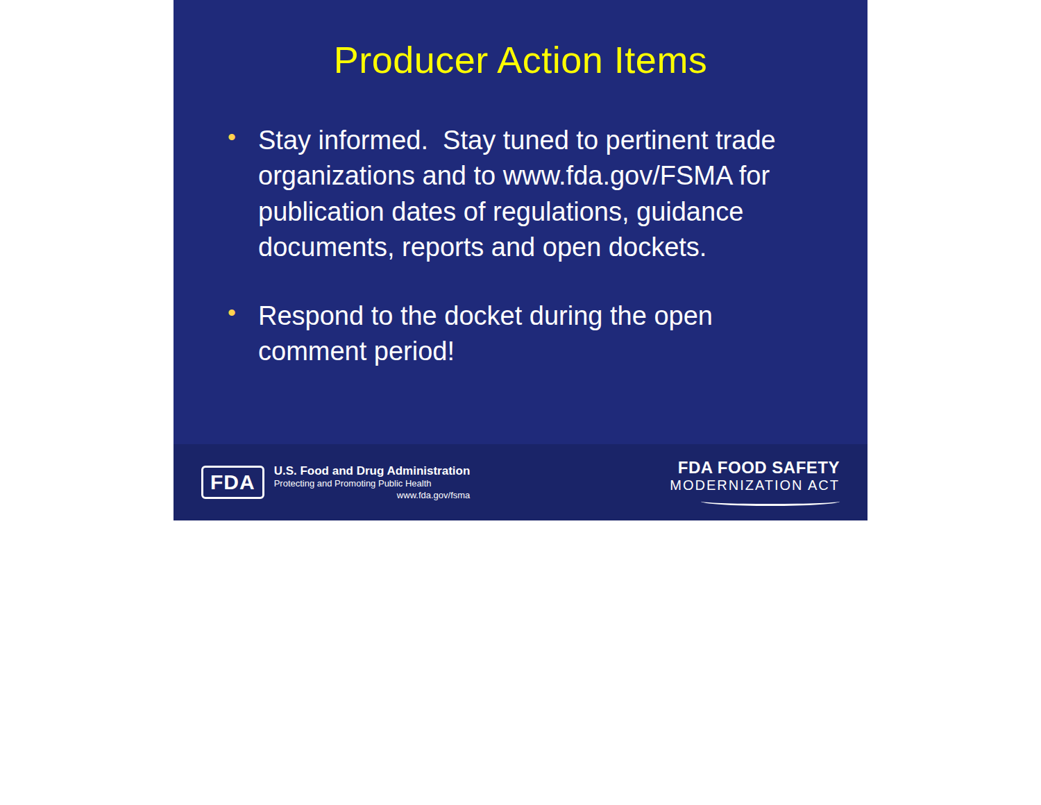Producer Action Items
Stay informed. Stay tuned to pertinent trade organizations and to www.fda.gov/FSMA for publication dates of regulations, guidance documents, reports and open dockets.
Respond to the docket during the open comment period!
FDA
U.S. Food and Drug Administration
Protecting and Promoting Public Health
www.fda.gov/fsma
FDA FOOD SAFETY
MODERNIZATION ACT